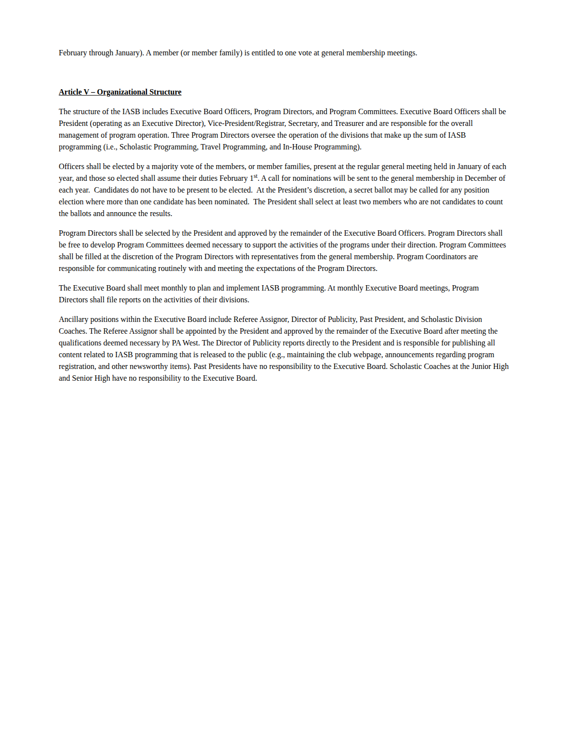February through January). A member (or member family) is entitled to one vote at general membership meetings.
Article V – Organizational Structure
The structure of the IASB includes Executive Board Officers, Program Directors, and Program Committees. Executive Board Officers shall be President (operating as an Executive Director), Vice-President/Registrar, Secretary, and Treasurer and are responsible for the overall management of program operation. Three Program Directors oversee the operation of the divisions that make up the sum of IASB programming (i.e., Scholastic Programming, Travel Programming, and In-House Programming).
Officers shall be elected by a majority vote of the members, or member families, present at the regular general meeting held in January of each year, and those so elected shall assume their duties February 1st. A call for nominations will be sent to the general membership in December of each year. Candidates do not have to be present to be elected. At the President’s discretion, a secret ballot may be called for any position election where more than one candidate has been nominated. The President shall select at least two members who are not candidates to count the ballots and announce the results.
Program Directors shall be selected by the President and approved by the remainder of the Executive Board Officers. Program Directors shall be free to develop Program Committees deemed necessary to support the activities of the programs under their direction. Program Committees shall be filled at the discretion of the Program Directors with representatives from the general membership. Program Coordinators are responsible for communicating routinely with and meeting the expectations of the Program Directors.
The Executive Board shall meet monthly to plan and implement IASB programming. At monthly Executive Board meetings, Program Directors shall file reports on the activities of their divisions.
Ancillary positions within the Executive Board include Referee Assignor, Director of Publicity, Past President, and Scholastic Division Coaches. The Referee Assignor shall be appointed by the President and approved by the remainder of the Executive Board after meeting the qualifications deemed necessary by PA West. The Director of Publicity reports directly to the President and is responsible for publishing all content related to IASB programming that is released to the public (e.g., maintaining the club webpage, announcements regarding program registration, and other newsworthy items). Past Presidents have no responsibility to the Executive Board. Scholastic Coaches at the Junior High and Senior High have no responsibility to the Executive Board.